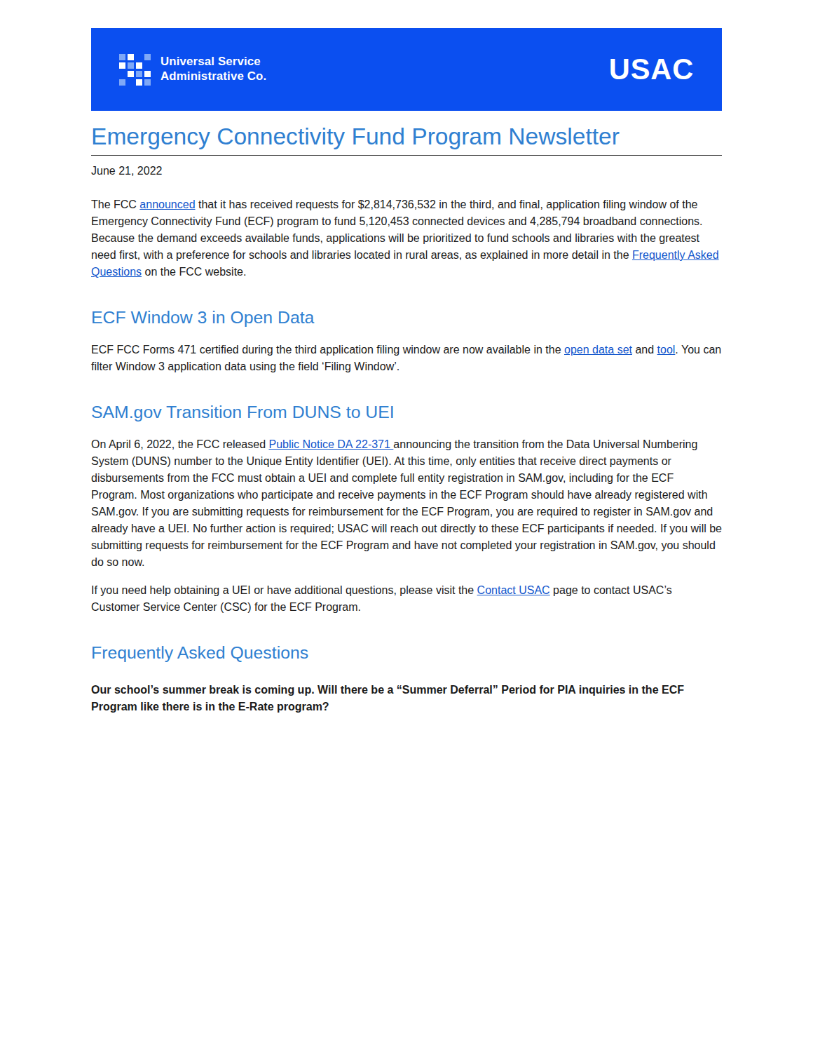Universal Service
Administrative Co.
USAC
Emergency Connectivity Fund Program Newsletter
June 21, 2022
The FCC announced that it has received requests for $2,814,736,532 in the third, and final, application filing window of the Emergency Connectivity Fund (ECF) program to fund 5,120,453 connected devices and 4,285,794 broadband connections. Because the demand exceeds available funds, applications will be prioritized to fund schools and libraries with the greatest need first, with a preference for schools and libraries located in rural areas, as explained in more detail in the Frequently Asked Questions on the FCC website.
ECF Window 3 in Open Data
ECF FCC Forms 471 certified during the third application filing window are now available in the open data set and tool. You can filter Window 3 application data using the field ‘Filing Window’.
SAM.gov Transition From DUNS to UEI
On April 6, 2022, the FCC released Public Notice DA 22-371 announcing the transition from the Data Universal Numbering System (DUNS) number to the Unique Entity Identifier (UEI). At this time, only entities that receive direct payments or disbursements from the FCC must obtain a UEI and complete full entity registration in SAM.gov, including for the ECF Program. Most organizations who participate and receive payments in the ECF Program should have already registered with SAM.gov. If you are submitting requests for reimbursement for the ECF Program, you are required to register in SAM.gov and already have a UEI. No further action is required; USAC will reach out directly to these ECF participants if needed. If you will be submitting requests for reimbursement for the ECF Program and have not completed your registration in SAM.gov, you should do so now.
If you need help obtaining a UEI or have additional questions, please visit the Contact USAC page to contact USAC’s Customer Service Center (CSC) for the ECF Program.
Frequently Asked Questions
Our school’s summer break is coming up. Will there be a “Summer Deferral” Period for PIA inquiries in the ECF Program like there is in the E-Rate program?